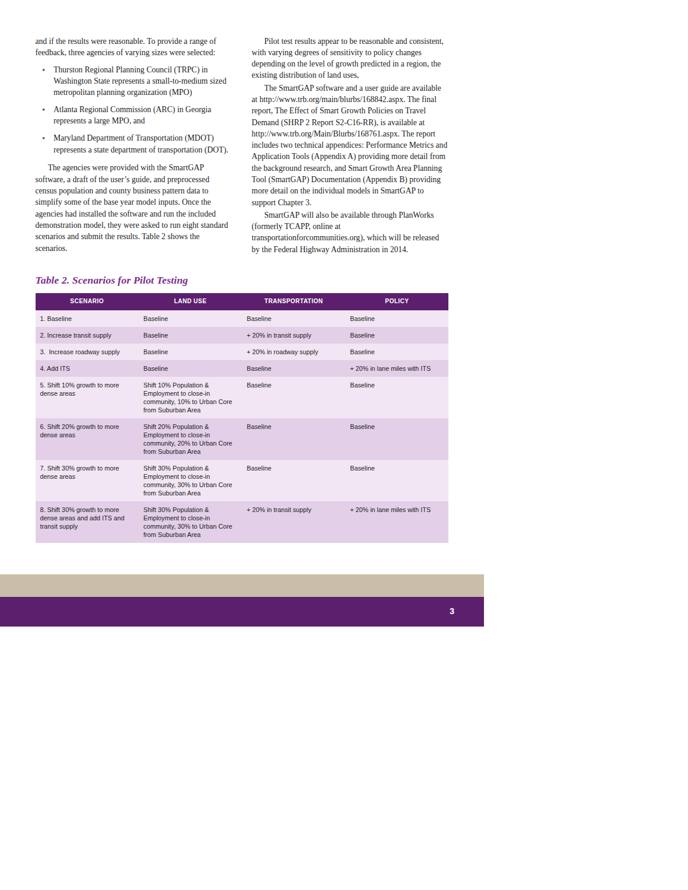and if the results were reasonable. To provide a range of feedback, three agencies of varying sizes were selected:
Thurston Regional Planning Council (TRPC) in Washington State represents a small-to-medium sized metropolitan planning organization (MPO)
Atlanta Regional Commission (ARC) in Georgia represents a large MPO, and
Maryland Department of Transportation (MDOT) represents a state department of transportation (DOT).
The agencies were provided with the SmartGAP software, a draft of the user’s guide, and preprocessed census population and county business pattern data to simplify some of the base year model inputs. Once the agencies had installed the software and run the included demonstration model, they were asked to run eight standard scenarios and submit the results. Table 2 shows the scenarios.
Pilot test results appear to be reasonable and consistent, with varying degrees of sensitivity to policy changes depending on the level of growth predicted in a region, the existing distribution of land uses,
The SmartGAP software and a user guide are available at http://www.trb.org/main/blurbs/168842.aspx. The final report, The Effect of Smart Growth Policies on Travel Demand (SHRP 2 Report S2-C16-RR), is available at http://www.trb.org/Main/Blurbs/168761.aspx. The report includes two technical appendices: Performance Metrics and Application Tools (Appendix A) providing more detail from the background research, and Smart Growth Area Planning Tool (SmartGAP) Documentation (Appendix B) providing more detail on the individual models in SmartGAP to support Chapter 3.
SmartGAP will also be available through PlanWorks (formerly TCAPP, online at transportationforcommunities.org), which will be released by the Federal Highway Administration in 2014.
Table 2. Scenarios for Pilot Testing
| Scenario | Land Use | Transportation | Policy |
| --- | --- | --- | --- |
| 1. Baseline | Baseline | Baseline | Baseline |
| 2. Increase transit supply | Baseline | + 20% in transit supply | Baseline |
| 3. Increase roadway supply | Baseline | + 20% in roadway supply | Baseline |
| 4. Add ITS | Baseline | Baseline | + 20% in lane miles with ITS |
| 5. Shift 10% growth to more dense areas | Shift 10% Population & Employment to close-in community, 10% to Urban Core from Suburban Area | Baseline | Baseline |
| 6. Shift 20% growth to more dense areas | Shift 20% Population & Employment to close-in community, 20% to Urban Core from Suburban Area | Baseline | Baseline |
| 7. Shift 30% growth to more dense areas | Shift 30% Population & Employment to close-in community, 30% to Urban Core from Suburban Area | Baseline | Baseline |
| 8. Shift 30% growth to more dense areas and add ITS and transit supply | Shift 30% Population & Employment to close-in community, 30% to Urban Core from Suburban Area | + 20% in transit supply | + 20% in lane miles with ITS |
3